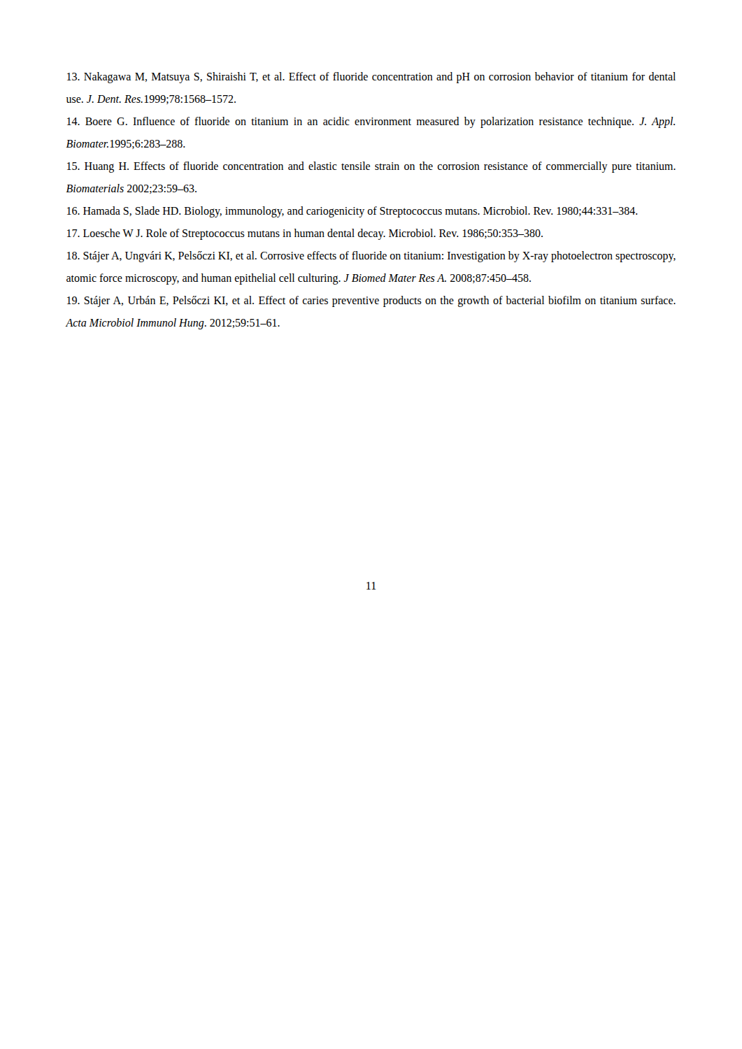13. Nakagawa M, Matsuya S, Shiraishi T, et al. Effect of fluoride concentration and pH on corrosion behavior of titanium for dental use. J. Dent. Res.1999;78:1568–1572.
14. Boere G. Influence of fluoride on titanium in an acidic environment measured by polarization resistance technique. J. Appl. Biomater.1995;6:283–288.
15. Huang H. Effects of fluoride concentration and elastic tensile strain on the corrosion resistance of commercially pure titanium. Biomaterials 2002;23:59–63.
16. Hamada S, Slade HD. Biology, immunology, and cariogenicity of Streptococcus mutans. Microbiol. Rev. 1980;44:331–384.
17. Loesche W J. Role of Streptococcus mutans in human dental decay. Microbiol. Rev. 1986;50:353–380.
18. Stájer A, Ungvári K, Pelsőczi KI, et al. Corrosive effects of fluoride on titanium: Investigation by X-ray photoelectron spectroscopy, atomic force microscopy, and human epithelial cell culturing. J Biomed Mater Res A. 2008;87:450–458.
19. Stájer A, Urbán E, Pelsőczi KI, et al. Effect of caries preventive products on the growth of bacterial biofilm on titanium surface. Acta Microbiol Immunol Hung. 2012;59:51–61.
11